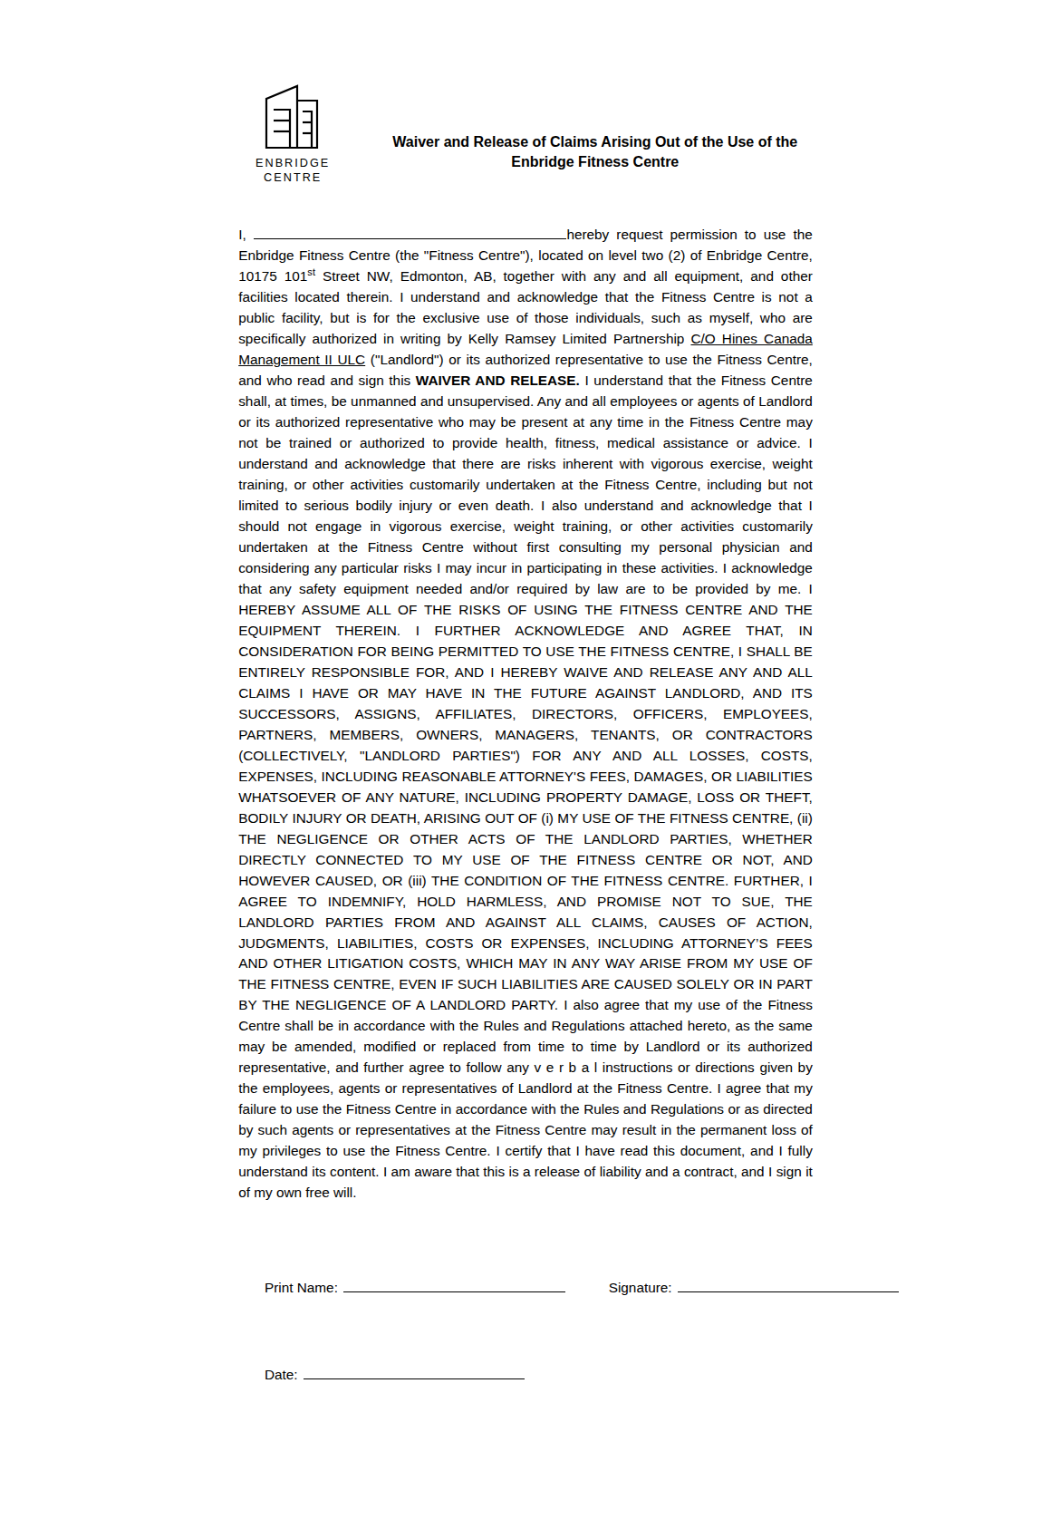Enbridge
Centre
Waiver and Release of Claims Arising Out of the Use of the
Enbridge Fitness Centre
I, hereby request permission to use the Enbridge Fitness Centre (the "Fitness Centre"), located on level two (2) of Enbridge Centre, 10175 101st Street NW, Edmonton, AB, together with any and all equipment, and other facilities located therein. I understand and acknowledge that the Fitness Centre is not a public facility, but is for the exclusive use of those individuals, such as myself, who are specifically authorized in writing by Kelly Ramsey Limited Partnership C/O Hines Canada Management II ULC ("Landlord") or its authorized representative to use the Fitness Centre, and who read and sign this WAIVER AND RELEASE. I understand that the Fitness Centre shall, at times, be unmanned and unsupervised. Any and all employees or agents of Landlord or its authorized representative who may be present at any time in the Fitness Centre may not be trained or authorized to provide health, fitness, medical assistance or advice. I understand and acknowledge that there are risks inherent with vigorous exercise, weight training, or other activities customarily undertaken at the Fitness Centre, including but not limited to serious bodily injury or even death. I also understand and acknowledge that I should not engage in vigorous exercise, weight training, or other activities customarily undertaken at the Fitness Centre without first consulting my personal physician and considering any particular risks I may incur in participating in these activities. I acknowledge that any safety equipment needed and/or required by law are to be provided by me. I HEREBY ASSUME ALL OF THE RISKS OF USING THE FITNESS CENTRE AND THE EQUIPMENT THEREIN. I FURTHER ACKNOWLEDGE AND AGREE THAT, IN CONSIDERATION FOR BEING PERMITTED TO USE THE FITNESS CENTRE, I SHALL BE ENTIRELY RESPONSIBLE FOR, AND I HEREBY WAIVE AND RELEASE ANY AND ALL CLAIMS I HAVE OR MAY HAVE IN THE FUTURE AGAINST LANDLORD, AND ITS SUCCESSORS, ASSIGNS, AFFILIATES, DIRECTORS, OFFICERS, EMPLOYEES, PARTNERS, MEMBERS, OWNERS, MANAGERS, TENANTS, OR CONTRACTORS (COLLECTIVELY, "LANDLORD PARTIES") FOR ANY AND ALL LOSSES, COSTS, EXPENSES, INCLUDING REASONABLE ATTORNEY'S FEES, DAMAGES, OR LIABILITIES WHATSOEVER OF ANY NATURE, INCLUDING PROPERTY DAMAGE, LOSS OR THEFT, BODILY INJURY OR DEATH, ARISING OUT OF (i) MY USE OF THE FITNESS CENTRE, (ii) THE NEGLIGENCE OR OTHER ACTS OF THE LANDLORD PARTIES, WHETHER DIRECTLY CONNECTED TO MY USE OF THE FITNESS CENTRE OR NOT, AND HOWEVER CAUSED, OR (iii) THE CONDITION OF THE FITNESS CENTRE. FURTHER, I AGREE TO INDEMNIFY, HOLD HARMLESS, AND PROMISE NOT TO SUE, THE LANDLORD PARTIES FROM AND AGAINST ALL CLAIMS, CAUSES OF ACTION, JUDGMENTS, LIABILITIES, COSTS OR EXPENSES, INCLUDING ATTORNEY’S FEES AND OTHER LITIGATION COSTS, WHICH MAY IN ANY WAY ARISE FROM MY USE OF THE FITNESS CENTRE, EVEN IF SUCH LIABILITIES ARE CAUSED SOLELY OR IN PART BY THE NEGLIGENCE OF A LANDLORD PARTY. I also agree that my use of the Fitness Centre shall be in accordance with the Rules and Regulations attached hereto, as the same may be amended, modified or replaced from time to time by Landlord or its authorized representative, and further agree to follow any v e r b a l instructions or directions given by the employees, agents or representatives of Landlord at the Fitness Centre. I agree that my failure to use the Fitness Centre in accordance with the Rules and Regulations or as directed by such agents or representatives at the Fitness Centre may result in the permanent loss of my privileges to use the Fitness Centre. I certify that I have read this document, and I fully understand its content. I am aware that this is a release of liability and a contract, and I sign it of my own free will.
Print Name:
Signature:
Date: